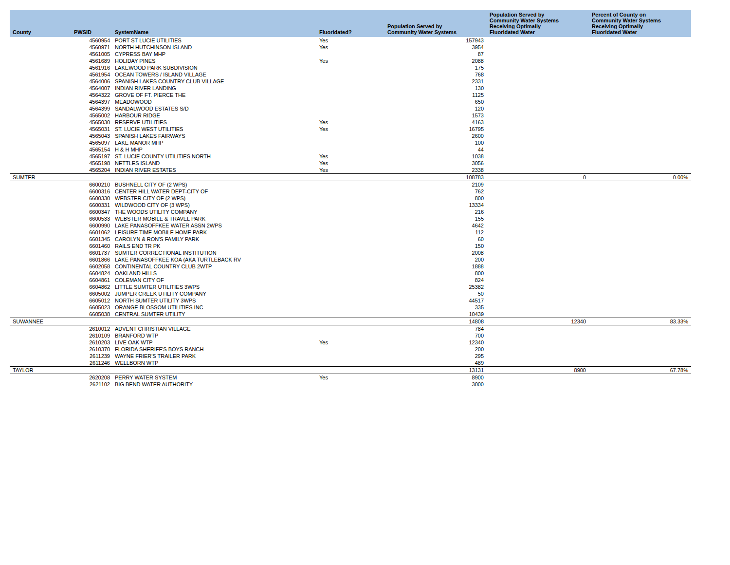| County | PWSID | SystemName | Fluoridated? | Population Served by Community Water Systems | Population Served by Community Water Systems Receiving Optimally Fluoridated Water | Percent of County on Community Water Systems Receiving Optimally Fluoridated Water |
| --- | --- | --- | --- | --- | --- | --- |
| | 4560954 | PORT ST LUCIE UTILITIES | Yes | 157943 | | |
| | 4560971 | NORTH HUTCHINSON ISLAND | Yes | 3954 | | |
| | 4561005 | CYPRESS BAY MHP | | 87 | | |
| | 4561689 | HOLIDAY PINES | Yes | 2088 | | |
| | 4561916 | LAKEWOOD PARK SUBDIVISION | | 175 | | |
| | 4561954 | OCEAN TOWERS / ISLAND VILLAGE | | 768 | | |
| | 4564006 | SPANISH LAKES COUNTRY CLUB VILLAGE | | 2331 | | |
| | 4564007 | INDIAN RIVER LANDING | | 130 | | |
| | 4564322 | GROVE OF FT. PIERCE THE | | 1125 | | |
| | 4564397 | MEADOWOOD | | 650 | | |
| | 4564399 | SANDALWOOD ESTATES S/D | | 120 | | |
| | 4565002 | HARBOUR RIDGE | | 1573 | | |
| | 4565030 | RESERVE UTILITIES | Yes | 4163 | | |
| | 4565031 | ST. LUCIE WEST UTILITIES | Yes | 16795 | | |
| | 4565043 | SPANISH LAKES FAIRWAYS | | 2600 | | |
| | 4565097 | LAKE MANOR MHP | | 100 | | |
| | 4565154 | H & H MHP | | 44 | | |
| | 4565197 | ST. LUCIE COUNTY UTILITIES NORTH | Yes | 1038 | | |
| | 4565198 | NETTLES ISLAND | Yes | 3056 | | |
| | 4565204 | INDIAN RIVER ESTATES | Yes | 2338 | | |
| SUMTER | | | | 108783 | 0 | 0.00% |
| | 6600210 | BUSHNELL CITY OF (2 WPS) | | 2109 | | |
| | 6600316 | CENTER HILL WATER DEPT-CITY OF | | 762 | | |
| | 6600330 | WEBSTER CITY OF (2 WPS) | | 800 | | |
| | 6600331 | WILDWOOD CITY OF (3 WPS) | | 13334 | | |
| | 6600347 | THE WOODS UTILITY COMPANY | | 216 | | |
| | 6600533 | WEBSTER MOBILE & TRAVEL PARK | | 155 | | |
| | 6600990 | LAKE PANASOFFKEE WATER ASSN 2WPS | | 4642 | | |
| | 6601062 | LEISURE TIME MOBILE HOME PARK | | 112 | | |
| | 6601345 | CAROLYN & RON'S FAMILY PARK | | 60 | | |
| | 6601460 | RAILS END TR PK | | 150 | | |
| | 6601737 | SUMTER CORRECTIONAL INSTITUTION | | 2008 | | |
| | 6601866 | LAKE PANASOFFKEE KOA (AKA TURTLEBACK RV | | 200 | | |
| | 6602058 | CONTINENTAL COUNTRY CLUB 2WTP | | 1888 | | |
| | 6604824 | OAKLAND HILLS | | 800 | | |
| | 6604861 | COLEMAN CITY OF | | 824 | | |
| | 6604862 | LITTLE SUMTER UTILITIES 3WPS | | 25382 | | |
| | 6605002 | JUMPER CREEK UTILITY COMPANY | | 50 | | |
| | 6605012 | NORTH SUMTER UTILITY 3WPS | | 44517 | | |
| | 6605023 | ORANGE BLOSSOM UTILITIES INC | | 335 | | |
| | 6605038 | CENTRAL SUMTER UTILITY | | 10439 | | |
| SUWANNEE | | | | 14808 | 12340 | 83.33% |
| | 2610012 | ADVENT CHRISTIAN VILLAGE | | 784 | | |
| | 2610109 | BRANFORD WTP | | 700 | | |
| | 2610203 | LIVE OAK WTP | Yes | 12340 | | |
| | 2610370 | FLORIDA SHERIFF'S BOYS RANCH | | 200 | | |
| | 2611239 | WAYNE FRIER'S TRAILER PARK | | 295 | | |
| | 2611246 | WELLBORN WTP | | 489 | | |
| TAYLOR | | | | 13131 | 8900 | 67.78% |
| | 2620208 | PERRY WATER SYSTEM | Yes | 8900 | | |
| | 2621102 | BIG BEND WATER AUTHORITY | | 3000 | | |